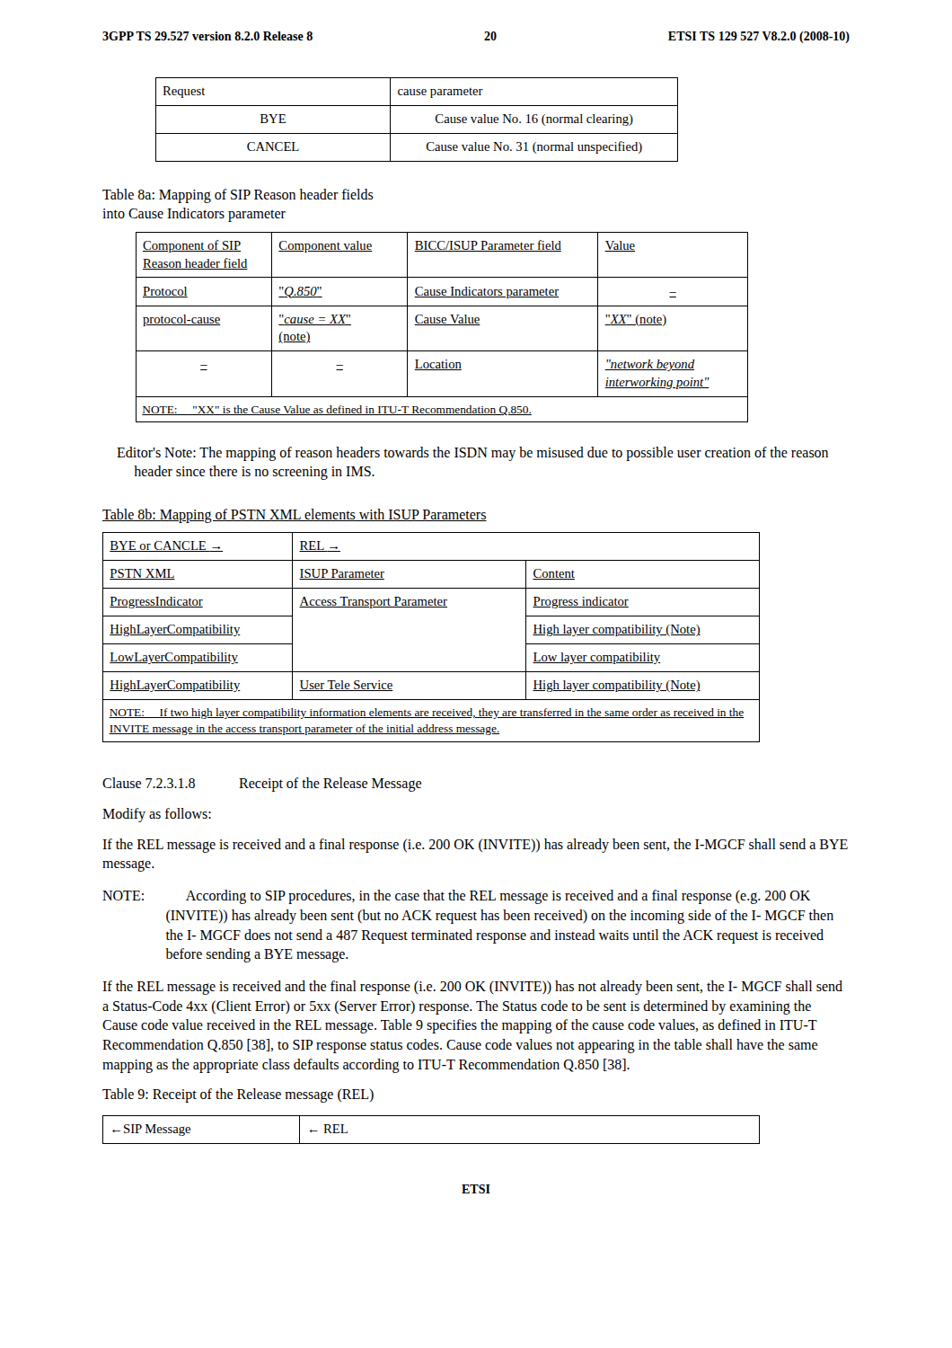3GPP TS 29.527 version 8.2.0 Release 8 20 ETSI TS 129 527 V8.2.0 (2008-10)
| Request | cause parameter |
| BYE | Cause value No. 16 (normal clearing) |
| CANCEL | Cause value No. 31 (normal unspecified) |
Table 8a: Mapping of SIP Reason header fields
into Cause Indicators parameter
| Component of SIP Reason header field | Component value | BICC/ISUP Parameter field | Value |
| Protocol | " Q.850 " | Cause Indicators parameter | – |
| protocol-cause | " cause = XX " (note) | Cause Value | " XX " (note) |
| – | – | Location | "network beyond interworking point" |
| NOTE: "XX" is the Cause Value as defined in ITU-T Recommendation Q.850. |
Editor's Note: The mapping of reason headers towards the ISDN may be misused due to possible user creation of the reason header since there is no screening in IMS.
Table 8b: Mapping of PSTN XML elements with ISUP Parameters
| BYE or CANCLE → | REL → |
| PSTN XML | ISUP Parameter | Content |
| ProgressIndicator | Access Transport Parameter | Progress indicator |
| HighLayerCompatibility | High layer compatibility (Note) |
| LowLayerCompatibility | Low layer compatibility |
| HighLayerCompatibility | User Tele Service | High layer compatibility (Note) |
| NOTE: If two high layer compatibility information elements are received, they are transferred in the same order as received in the INVITE message in the access transport parameter of the initial address message. |
Clause 7.2.3.1.8 Receipt of the Release Message
Modify as follows:
If the REL message is received and a final response (i.e. 200 OK (INVITE)) has already been sent, the I-MGCF shall send a BYE message.
NOTE: According to SIP procedures, in the case that the REL message is received and a final response (e.g. 200 OK (INVITE)) has already been sent (but no ACK request has been received) on the incoming side of the I- MGCF then the I- MGCF does not send a 487 Request terminated response and instead waits until the ACK request is received before sending a BYE message.
If the REL message is received and the final response (i.e. 200 OK (INVITE)) has not already been sent, the I- MGCF shall send a Status-Code 4xx (Client Error) or 5xx (Server Error) response. The Status code to be sent is determined by examining the Cause code value received in the REL message. Table 9 specifies the mapping of the cause code values, as defined in ITU-T Recommendation Q.850 [38], to SIP response status codes. Cause code values not appearing in the table shall have the same mapping as the appropriate class defaults according to ITU-T Recommendation Q.850 [38].
Table 9: Receipt of the Release message (REL)
| ← SIP Message | ← REL |
ETSI